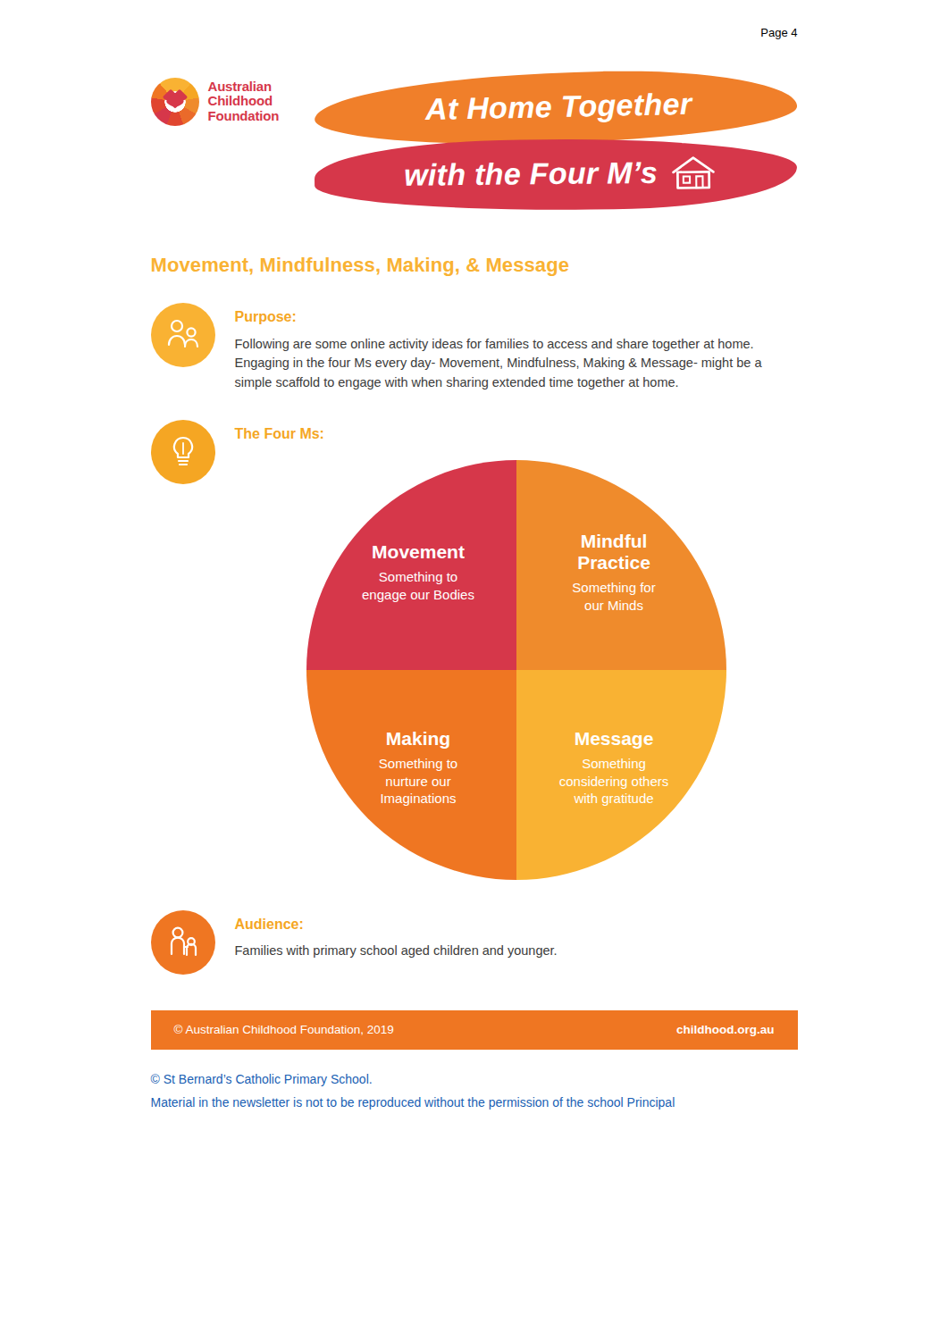Page 4
Australian
Childhood
Foundation
At Home Together
with the Four M’s
Movement, Mindfulness, Making, & Message
Purpose:
Following are some online activity ideas for families to access and share together at home. Engaging in the four Ms every day- Movement, Mindfulness, Making & Message- might be a simple scaffold to engage with when sharing extended time together at home.
The Four Ms:
Movement
Something to
engage our Bodies
Mindful
Practice
Something for
our Minds
Making
Something to
nurture our
Imaginations
Message
Something
considering others
with gratitude
Audience:
Families with primary school aged children and younger.
© Australian Childhood Foundation, 2019 childhood.org.au
© St Bernard’s Catholic Primary School.
Material in the newsletter is not to be reproduced without the permission of the school Principal